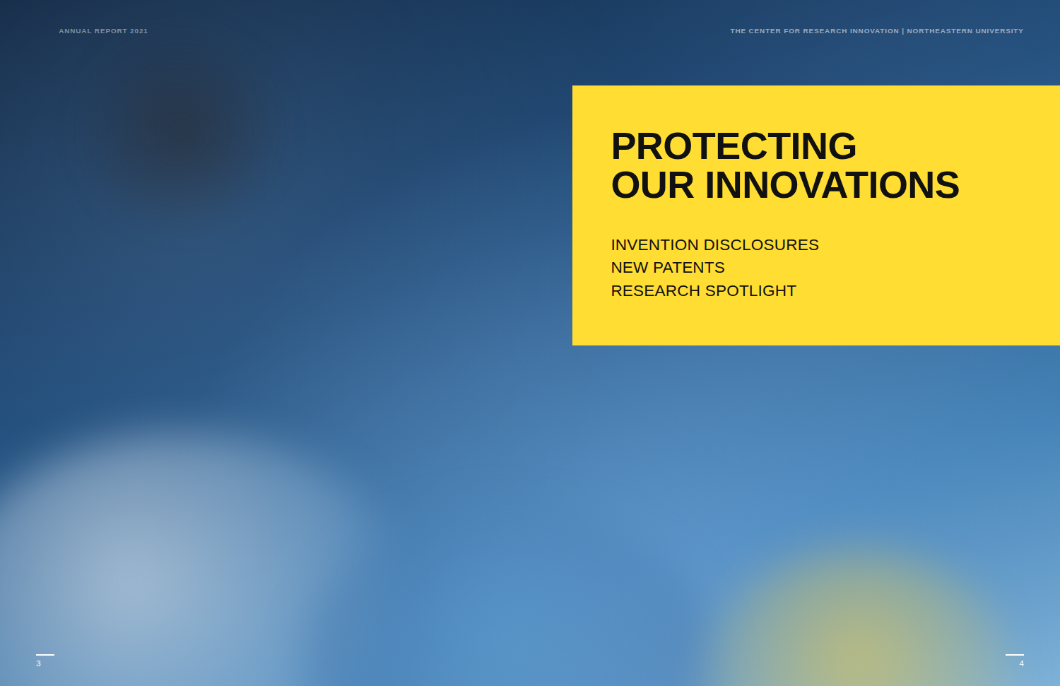ANNUAL REPORT 2021 THE CENTER FOR RESEARCH INNOVATION | NORTHEASTERN UNIVERSITY
Protecting
Our Innovations
Invention Disclosures
New Patents
Research Spotlight
3 4